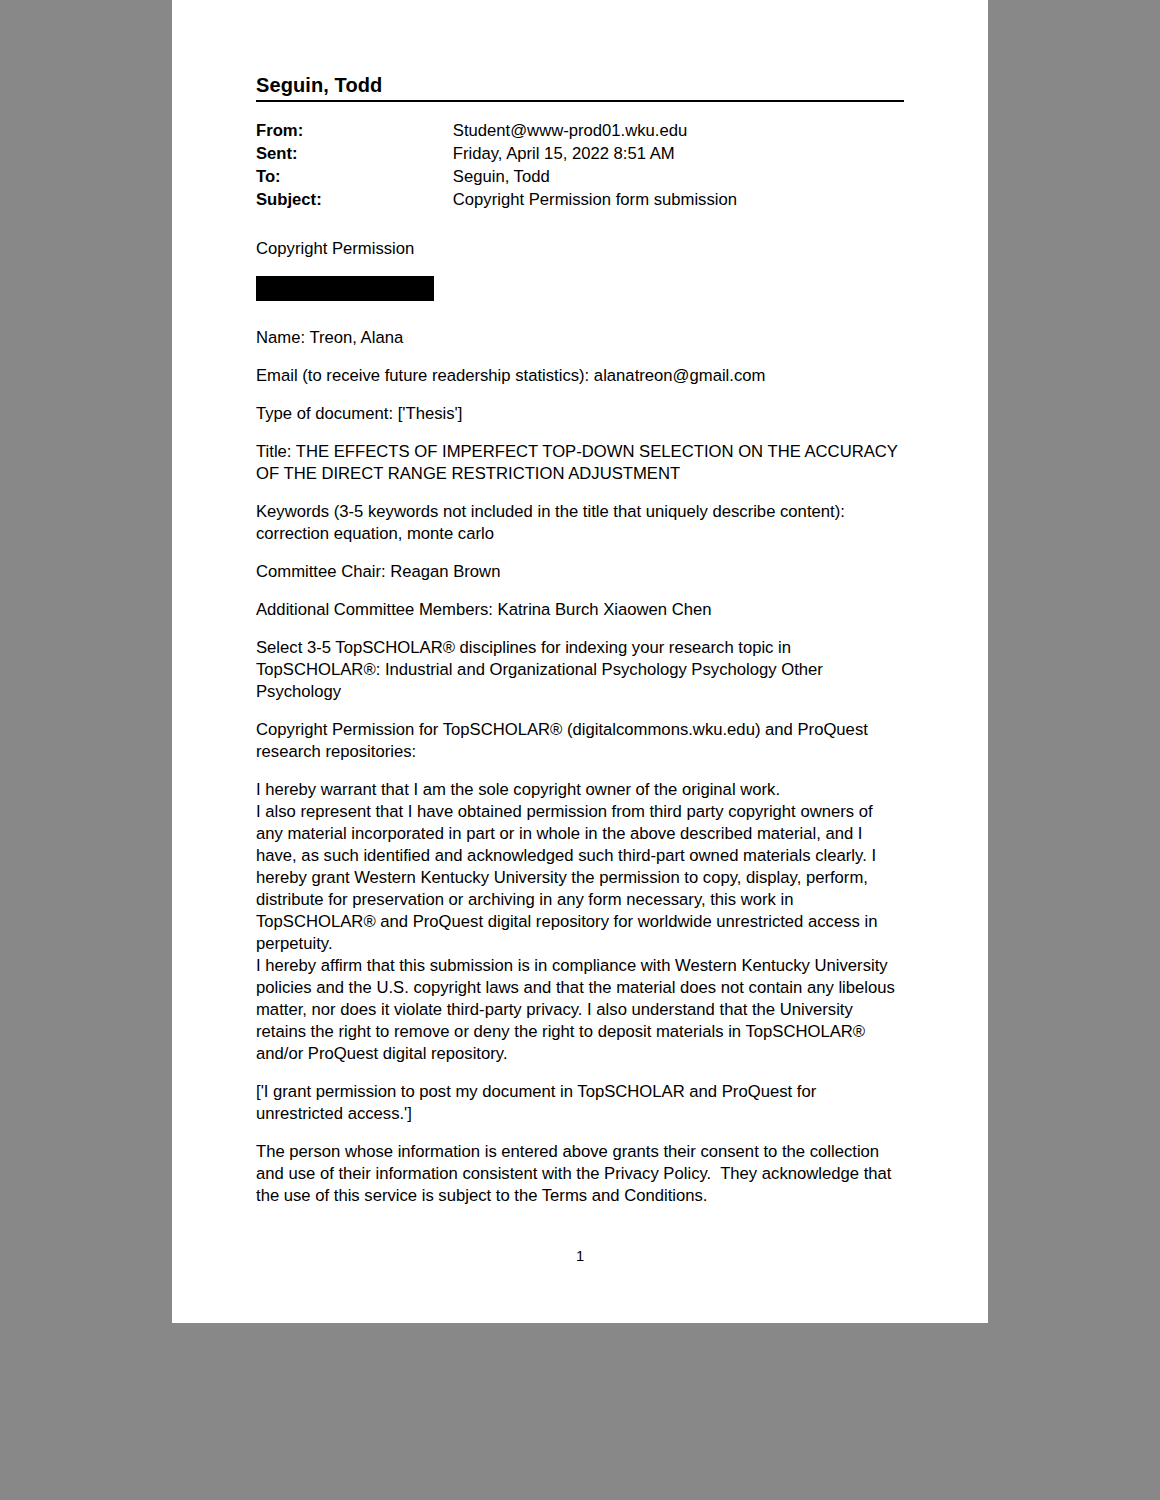Seguin, Todd
| From: | Student@www-prod01.wku.edu |
| Sent: | Friday, April 15, 2022 8:51 AM |
| To: | Seguin, Todd |
| Subject: | Copyright Permission form submission |
Copyright Permission
Name: Treon, Alana
Email (to receive future readership statistics): alanatreon@gmail.com
Type of document: ['Thesis']
Title: THE EFFECTS OF IMPERFECT TOP-DOWN SELECTION ON THE ACCURACY OF THE DIRECT RANGE RESTRICTION ADJUSTMENT
Keywords (3-5 keywords not included in the title that uniquely describe content): correction equation, monte carlo
Committee Chair: Reagan Brown
Additional Committee Members: Katrina Burch Xiaowen Chen
Select 3-5 TopSCHOLAR® disciplines for indexing your research topic in TopSCHOLAR®: Industrial and Organizational Psychology Psychology Other Psychology
Copyright Permission for TopSCHOLAR® (digitalcommons.wku.edu) and ProQuest research repositories:
I hereby warrant that I am the sole copyright owner of the original work.
I also represent that I have obtained permission from third party copyright owners of any material incorporated in part or in whole in the above described material, and I have, as such identified and acknowledged such third-part owned materials clearly. I hereby grant Western Kentucky University the permission to copy, display, perform, distribute for preservation or archiving in any form necessary, this work in TopSCHOLAR® and ProQuest digital repository for worldwide unrestricted access in perpetuity.
I hereby affirm that this submission is in compliance with Western Kentucky University policies and the U.S. copyright laws and that the material does not contain any libelous matter, nor does it violate third-party privacy. I also understand that the University retains the right to remove or deny the right to deposit materials in TopSCHOLAR® and/or ProQuest digital repository.
['I grant permission to post my document in TopSCHOLAR and ProQuest for unrestricted access.']
The person whose information is entered above grants their consent to the collection and use of their information consistent with the Privacy Policy. They acknowledge that the use of this service is subject to the Terms and Conditions.
1